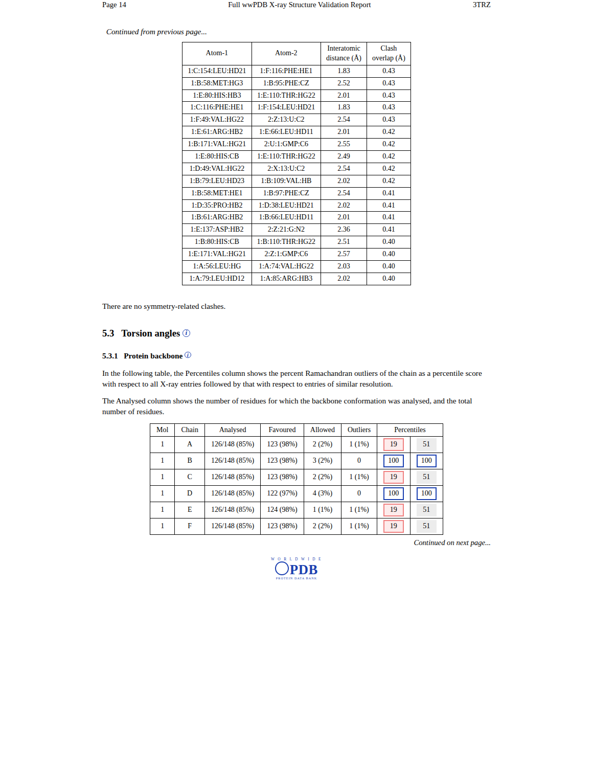Page 14
Full wwPDB X-ray Structure Validation Report
3TRZ
Continued from previous page...
| Atom-1 | Atom-2 | Interatomic distance (Å) | Clash overlap (Å) |
| --- | --- | --- | --- |
| 1:C:154:LEU:HD21 | 1:F:116:PHE:HE1 | 1.83 | 0.43 |
| 1:B:58:MET:HG3 | 1:B:95:PHE:CZ | 2.52 | 0.43 |
| 1:E:80:HIS:HB3 | 1:E:110:THR:HG22 | 2.01 | 0.43 |
| 1:C:116:PHE:HE1 | 1:F:154:LEU:HD21 | 1.83 | 0.43 |
| 1:F:49:VAL:HG22 | 2:Z:13:U:C2 | 2.54 | 0.43 |
| 1:E:61:ARG:HB2 | 1:E:66:LEU:HD11 | 2.01 | 0.42 |
| 1:B:171:VAL:HG21 | 2:U:1:GMP:C6 | 2.55 | 0.42 |
| 1:E:80:HIS:CB | 1:E:110:THR:HG22 | 2.49 | 0.42 |
| 1:D:49:VAL:HG22 | 2:X:13:U:C2 | 2.54 | 0.42 |
| 1:B:79:LEU:HD23 | 1:B:109:VAL:HB | 2.02 | 0.42 |
| 1:B:58:MET:HE1 | 1:B:97:PHE:CZ | 2.54 | 0.41 |
| 1:D:35:PRO:HB2 | 1:D:38:LEU:HD21 | 2.02 | 0.41 |
| 1:B:61:ARG:HB2 | 1:B:66:LEU:HD11 | 2.01 | 0.41 |
| 1:E:137:ASP:HB2 | 2:Z:21:G:N2 | 2.36 | 0.41 |
| 1:B:80:HIS:CB | 1:B:110:THR:HG22 | 2.51 | 0.40 |
| 1:E:171:VAL:HG21 | 2:Z:1:GMP:C6 | 2.57 | 0.40 |
| 1:A:56:LEU:HG | 1:A:74:VAL:HG22 | 2.03 | 0.40 |
| 1:A:79:LEU:HD12 | 1:A:85:ARG:HB3 | 2.02 | 0.40 |
There are no symmetry-related clashes.
5.3 Torsion anglesi
5.3.1 Protein backbonei
In the following table, the Percentiles column shows the percent Ramachandran outliers of the chain as a percentile score with respect to all X-ray entries followed by that with respect to entries of similar resolution.
The Analysed column shows the number of residues for which the backbone conformation was analysed, and the total number of residues.
| Mol | Chain | Analysed | Favoured | Allowed | Outliers | Percentiles |
| --- | --- | --- | --- | --- | --- | --- |
| 1 | A | 126/148 (85%) | 123 (98%) | 2 (2%) | 1 (1%) | 19 | 51 |
| 1 | B | 126/148 (85%) | 123 (98%) | 3 (2%) | 0 | 100 | 100 |
| 1 | C | 126/148 (85%) | 123 (98%) | 2 (2%) | 1 (1%) | 19 | 51 |
| 1 | D | 126/148 (85%) | 122 (97%) | 4 (3%) | 0 | 100 | 100 |
| 1 | E | 126/148 (85%) | 124 (98%) | 1 (1%) | 1 (1%) | 19 | 51 |
| 1 | F | 126/148 (85%) | 123 (98%) | 2 (2%) | 1 (1%) | 19 | 51 |
Continued on next page...
W O R L D W I D E
PDB
PROTEIN DATA BANK